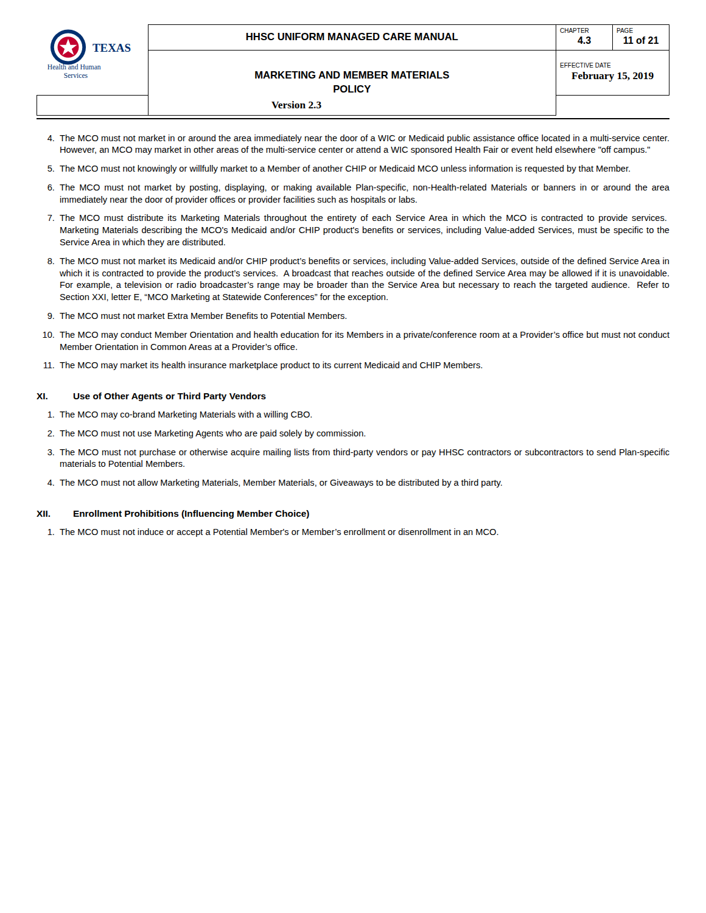| | HHSC UNIFORM MANAGED CARE MANUAL | CHAPTER 4.3 | PAGE 11 of 21 |
| MARKETING AND MEMBER MATERIALS POLICY | EFFECTIVE DATE February 15, 2019 |
| Version 2.3 |
The MCO must not market in or around the area immediately near the door of a WIC or Medicaid public assistance office located in a multi-service center. However, an MCO may market in other areas of the multi-service center or attend a WIC sponsored Health Fair or event held elsewhere "off campus."
The MCO must not knowingly or willfully market to a Member of another CHIP or Medicaid MCO unless information is requested by that Member.
The MCO must not market by posting, displaying, or making available Plan-specific, non-Health-related Materials or banners in or around the area immediately near the door of provider offices or provider facilities such as hospitals or labs.
The MCO must distribute its Marketing Materials throughout the entirety of each Service Area in which the MCO is contracted to provide services. Marketing Materials describing the MCO's Medicaid and/or CHIP product's benefits or services, including Value-added Services, must be specific to the Service Area in which they are distributed.
The MCO must not market its Medicaid and/or CHIP product’s benefits or services, including Value-added Services, outside of the defined Service Area in which it is contracted to provide the product’s services. A broadcast that reaches outside of the defined Service Area may be allowed if it is unavoidable. For example, a television or radio broadcaster’s range may be broader than the Service Area but necessary to reach the targeted audience. Refer to Section XXI, letter E, “MCO Marketing at Statewide Conferences” for the exception.
The MCO must not market Extra Member Benefits to Potential Members.
The MCO may conduct Member Orientation and health education for its Members in a private/conference room at a Provider’s office but must not conduct Member Orientation in Common Areas at a Provider’s office.
The MCO may market its health insurance marketplace product to its current Medicaid and CHIP Members.
XI. Use of Other Agents or Third Party Vendors
The MCO may co-brand Marketing Materials with a willing CBO.
The MCO must not use Marketing Agents who are paid solely by commission.
The MCO must not purchase or otherwise acquire mailing lists from third-party vendors or pay HHSC contractors or subcontractors to send Plan-specific materials to Potential Members.
The MCO must not allow Marketing Materials, Member Materials, or Giveaways to be distributed by a third party.
XII. Enrollment Prohibitions (Influencing Member Choice)
The MCO must not induce or accept a Potential Member's or Member’s enrollment or disenrollment in an MCO.